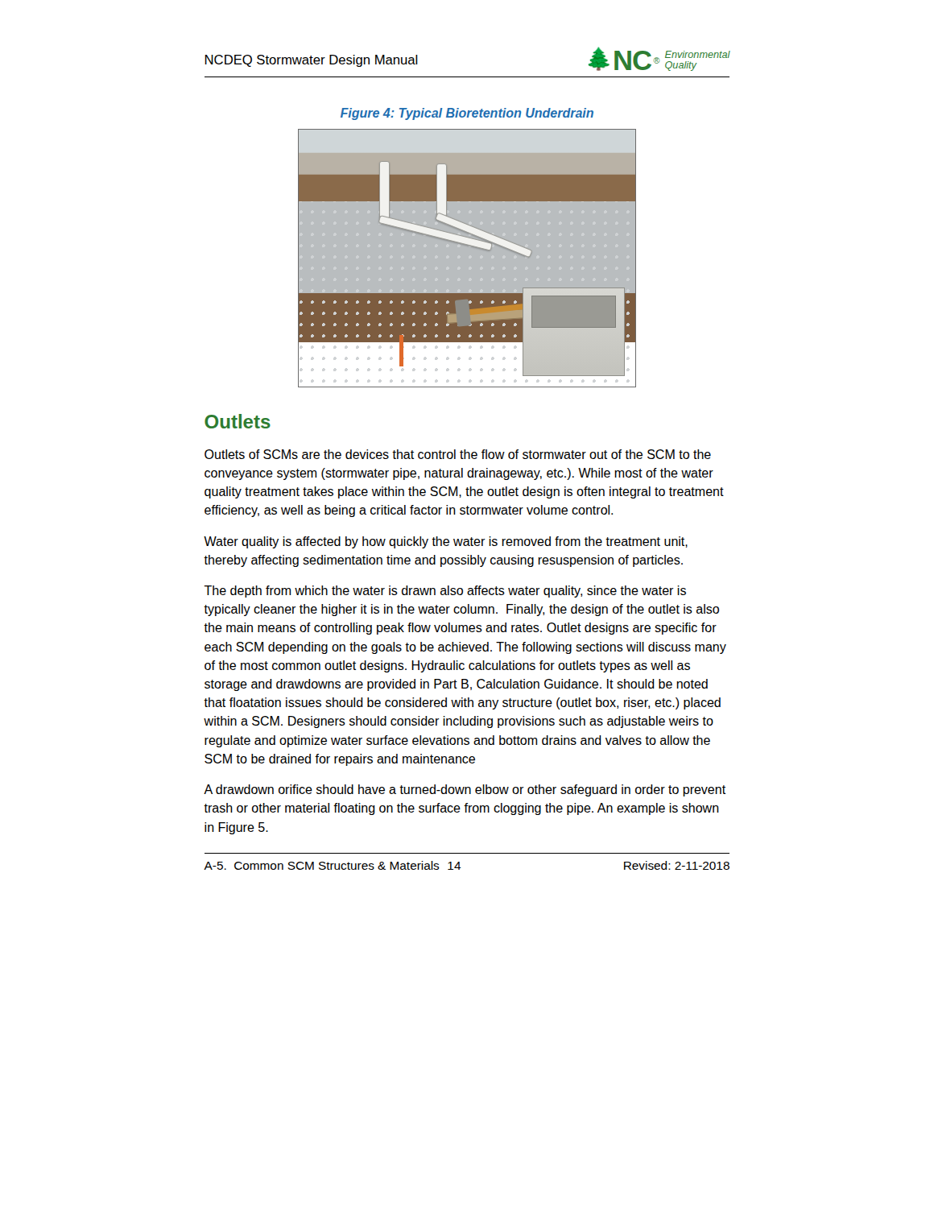NCDEQ Stormwater Design Manual
🌲NC® Environmental Quality
Figure 4: Typical Bioretention Underdrain
Outlets
Outlets of SCMs are the devices that control the flow of stormwater out of the SCM to the conveyance system (stormwater pipe, natural drainageway, etc.). While most of the water quality treatment takes place within the SCM, the outlet design is often integral to treatment efficiency, as well as being a critical factor in stormwater volume control.
Water quality is affected by how quickly the water is removed from the treatment unit, thereby affecting sedimentation time and possibly causing resuspension of particles.
The depth from which the water is drawn also affects water quality, since the water is typically cleaner the higher it is in the water column. Finally, the design of the outlet is also the main means of controlling peak flow volumes and rates. Outlet designs are specific for each SCM depending on the goals to be achieved. The following sections will discuss many of the most common outlet designs. Hydraulic calculations for outlets types as well as storage and drawdowns are provided in Part B, Calculation Guidance. It should be noted that floatation issues should be considered with any structure (outlet box, riser, etc.) placed within a SCM. Designers should consider including provisions such as adjustable weirs to regulate and optimize water surface elevations and bottom drains and valves to allow the SCM to be drained for repairs and maintenance
A drawdown orifice should have a turned-down elbow or other safeguard in order to prevent trash or other material floating on the surface from clogging the pipe. An example is shown in Figure 5.
A-5. Common SCM Structures & Materials 14 Revised: 2-11-2018